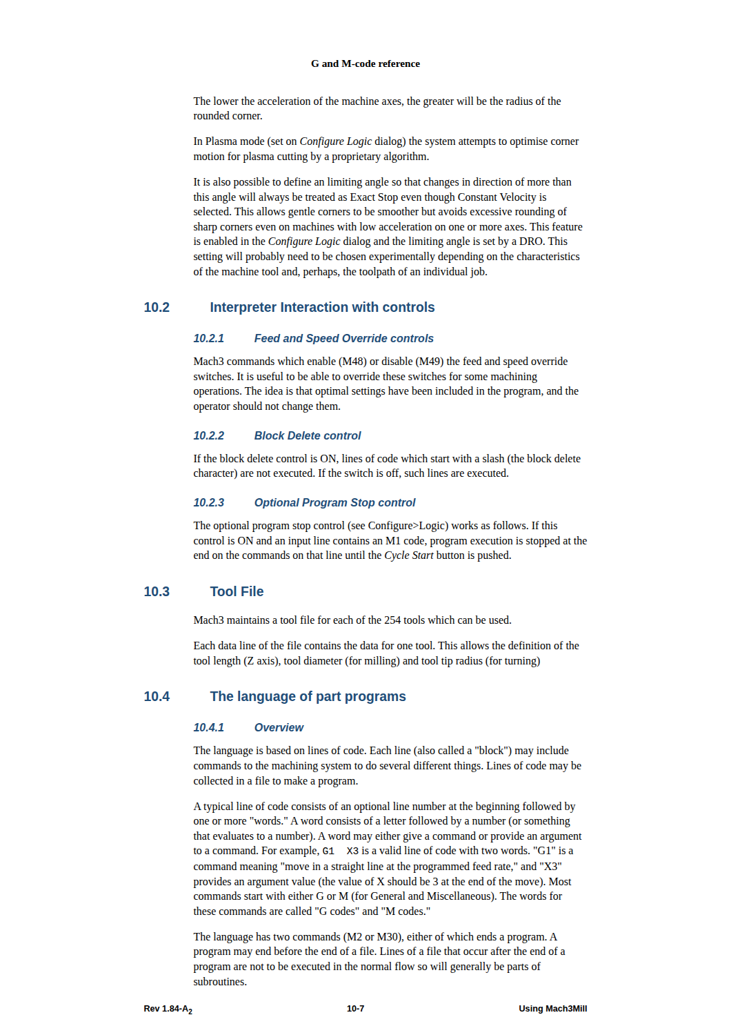G and M-code reference
The lower the acceleration of the machine axes, the greater will be the radius of the rounded corner.
In Plasma mode (set on Configure Logic dialog) the system attempts to optimise corner motion for plasma cutting by a proprietary algorithm.
It is also possible to define an limiting angle so that changes in direction of more than this angle will always be treated as Exact Stop even though Constant Velocity is selected. This allows gentle corners to be smoother but avoids excessive rounding of sharp corners even on machines with low acceleration on one or more axes. This feature is enabled in the Configure Logic dialog and the limiting angle is set by a DRO. This setting will probably need to be chosen experimentally depending on the characteristics of the machine tool and, perhaps, the toolpath of an individual job.
10.2 Interpreter Interaction with controls
10.2.1 Feed and Speed Override controls
Mach3 commands which enable (M48) or disable (M49) the feed and speed override switches. It is useful to be able to override these switches for some machining operations. The idea is that optimal settings have been included in the program, and the operator should not change them.
10.2.2 Block Delete control
If the block delete control is ON, lines of code which start with a slash (the block delete character) are not executed. If the switch is off, such lines are executed.
10.2.3 Optional Program Stop control
The optional program stop control (see Configure>Logic) works as follows. If this control is ON and an input line contains an M1 code, program execution is stopped at the end on the commands on that line until the Cycle Start button is pushed.
10.3 Tool File
Mach3 maintains a tool file for each of the 254 tools which can be used.
Each data line of the file contains the data for one tool. This allows the definition of the tool length (Z axis), tool diameter (for milling) and tool tip radius (for turning)
10.4 The language of part programs
10.4.1 Overview
The language is based on lines of code. Each line (also called a "block") may include commands to the machining system to do several different things. Lines of code may be collected in a file to make a program.
A typical line of code consists of an optional line number at the beginning followed by one or more "words." A word consists of a letter followed by a number (or something that evaluates to a number). A word may either give a command or provide an argument to a command. For example, G1 X3 is a valid line of code with two words. "G1" is a command meaning "move in a straight line at the programmed feed rate," and "X3" provides an argument value (the value of X should be 3 at the end of the move). Most commands start with either G or M (for General and Miscellaneous). The words for these commands are called "G codes" and "M codes."
The language has two commands (M2 or M30), either of which ends a program. A program may end before the end of a file. Lines of a file that occur after the end of a program are not to be executed in the normal flow so will generally be parts of subroutines.
Rev 1.84-A2
10-7
Using Mach3Mill